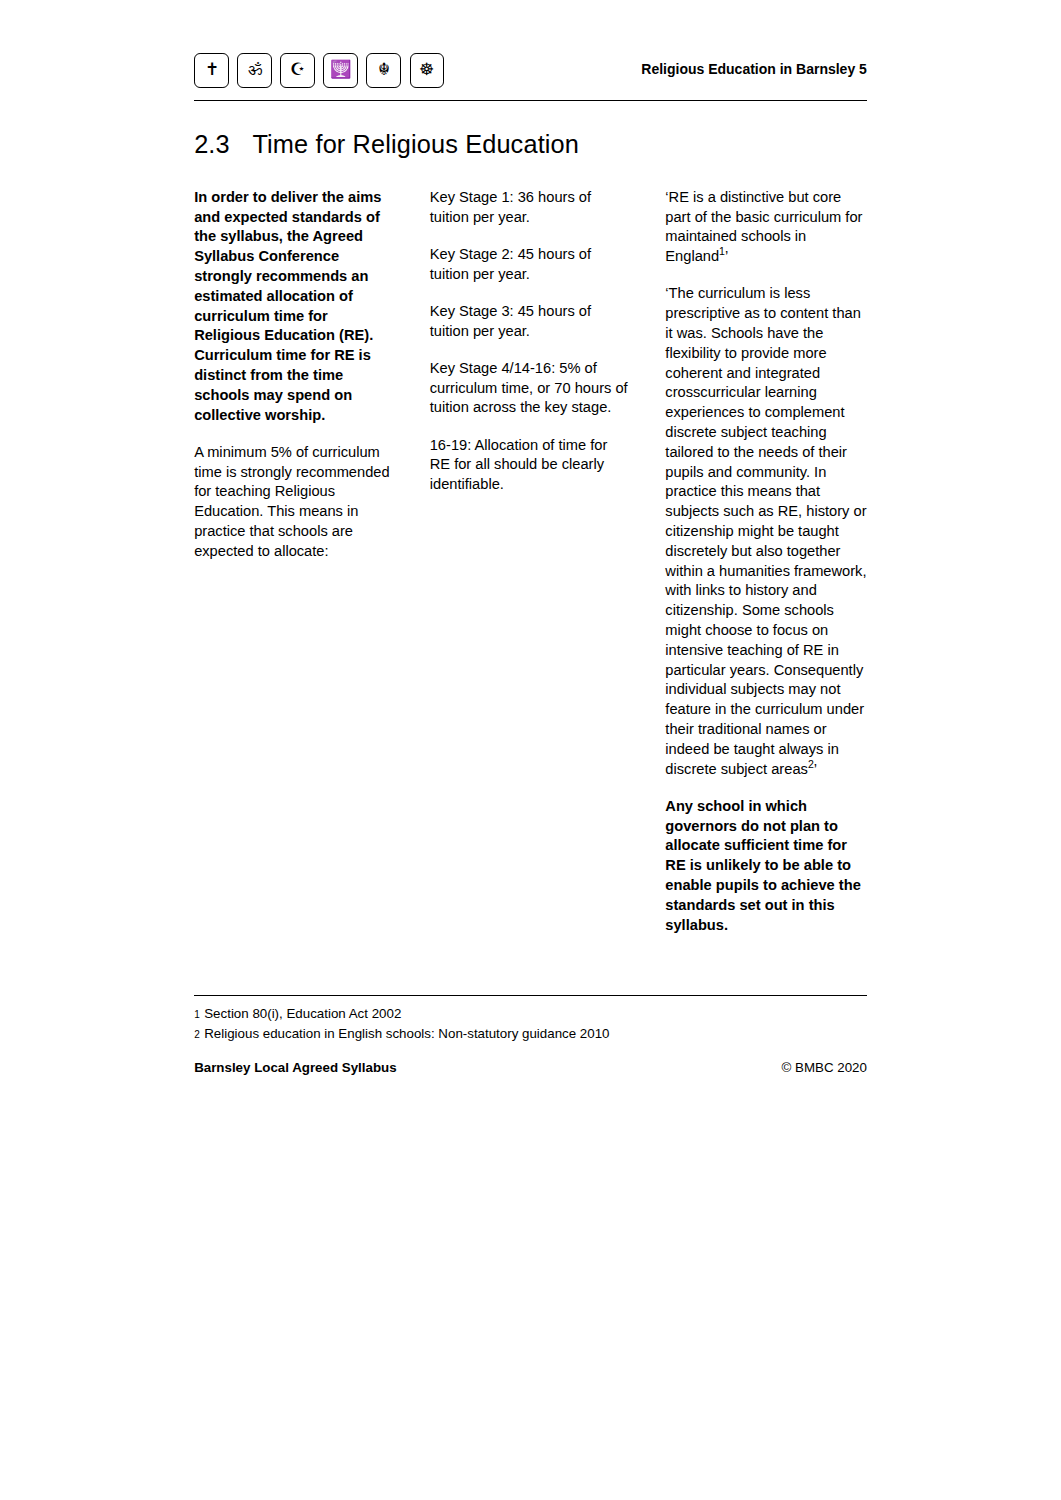✝
ॐ
☪
🕎
☬
☸
Religious Education in Barnsley 5
2.3 Time for Religious Education
In order to deliver the aims and expected standards of the syllabus, the Agreed Syllabus Conference strongly recommends an estimated allocation of curriculum time for Religious Education (RE). Curriculum time for RE is distinct from the time schools may spend on collective worship.
A minimum 5% of curriculum time is strongly recommended for teaching Religious Education. This means in practice that schools are expected to allocate:
Key Stage 1: 36 hours of tuition per year.
Key Stage 2: 45 hours of tuition per year.
Key Stage 3: 45 hours of tuition per year.
Key Stage 4/14-16: 5% of curriculum time, or 70 hours of tuition across the key stage.
16-19: Allocation of time for RE for all should be clearly identifiable.
‘RE is a distinctive but core part of the basic curriculum for maintained schools in England1’
‘The curriculum is less prescriptive as to content than it was. Schools have the flexibility to provide more coherent and integrated crosscurricular learning experiences to complement discrete subject teaching tailored to the needs of their pupils and community. In practice this means that subjects such as RE, history or citizenship might be taught discretely but also together within a humanities framework, with links to history and citizenship. Some schools might choose to focus on intensive teaching of RE in particular years. Consequently individual subjects may not feature in the curriculum under their traditional names or indeed be taught always in discrete subject areas2’
Any school in which governors do not plan to allocate sufficient time for RE is unlikely to be able to enable pupils to achieve the standards set out in this syllabus.
1 Section 80(i), Education Act 2002
2 Religious education in English schools: Non-statutory guidance 2010
Barnsley Local Agreed Syllabus
© BMBC 2020